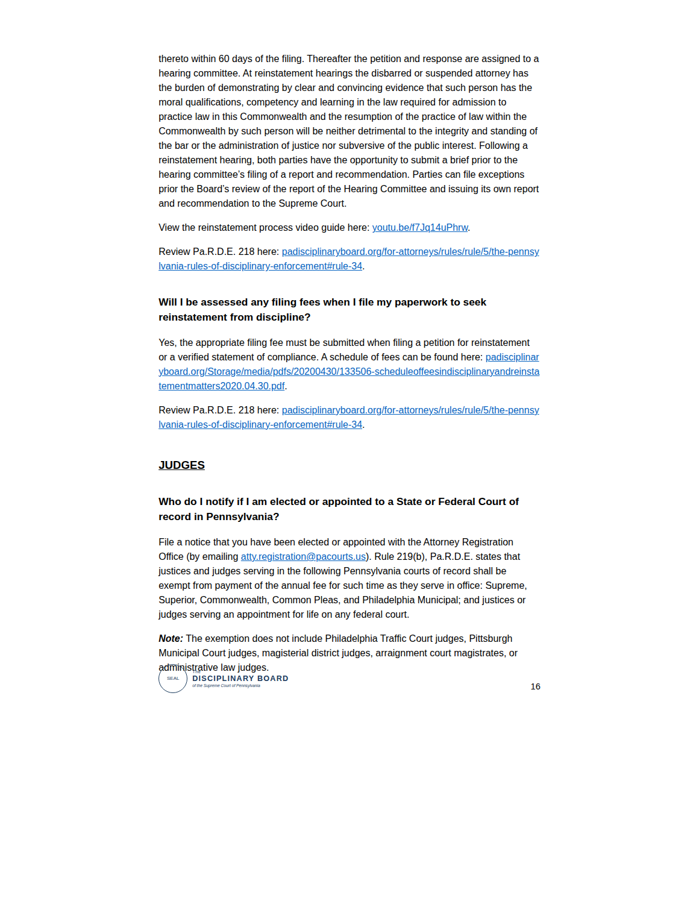thereto within 60 days of the filing. Thereafter the petition and response are assigned to a hearing committee. At reinstatement hearings the disbarred or suspended attorney has the burden of demonstrating by clear and convincing evidence that such person has the moral qualifications, competency and learning in the law required for admission to practice law in this Commonwealth and the resumption of the practice of law within the Commonwealth by such person will be neither detrimental to the integrity and standing of the bar or the administration of justice nor subversive of the public interest. Following a reinstatement hearing, both parties have the opportunity to submit a brief prior to the hearing committee’s filing of a report and recommendation. Parties can file exceptions prior the Board’s review of the report of the Hearing Committee and issuing its own report and recommendation to the Supreme Court.
View the reinstatement process video guide here: youtu.be/f7Jq14uPhrw.
Review Pa.R.D.E. 218 here: padisciplinaryboard.org/for-attorneys/rules/rule/5/the-pennsylvania-rules-of-disciplinary-enforcement#rule-34.
Will I be assessed any filing fees when I file my paperwork to seek reinstatement from discipline?
Yes, the appropriate filing fee must be submitted when filing a petition for reinstatement or a verified statement of compliance. A schedule of fees can be found here: padisciplinaryboard.org/Storage/media/pdfs/20200430/133506-scheduleoffeesindisciplinaryandreinstatementmatters2020.04.30.pdf.
Review Pa.R.D.E. 218 here: padisciplinaryboard.org/for-attorneys/rules/rule/5/the-pennsylvania-rules-of-disciplinary-enforcement#rule-34.
JUDGES
Who do I notify if I am elected or appointed to a State or Federal Court of record in Pennsylvania?
File a notice that you have been elected or appointed with the Attorney Registration Office (by emailing atty.registration@pacourts.us). Rule 219(b), Pa.R.D.E. states that justices and judges serving in the following Pennsylvania courts of record shall be exempt from payment of the annual fee for such time as they serve in office: Supreme, Superior, Commonwealth, Common Pleas, and Philadelphia Municipal; and justices or judges serving an appointment for life on any federal court.
Note: The exemption does not include Philadelphia Traffic Court judges, Pittsburgh Municipal Court judges, magisterial district judges, arraignment court magistrates, or administrative law judges.
SEAL
The
DISCIPLINARY BOARD
of the Supreme Court of Pennsylvania
16